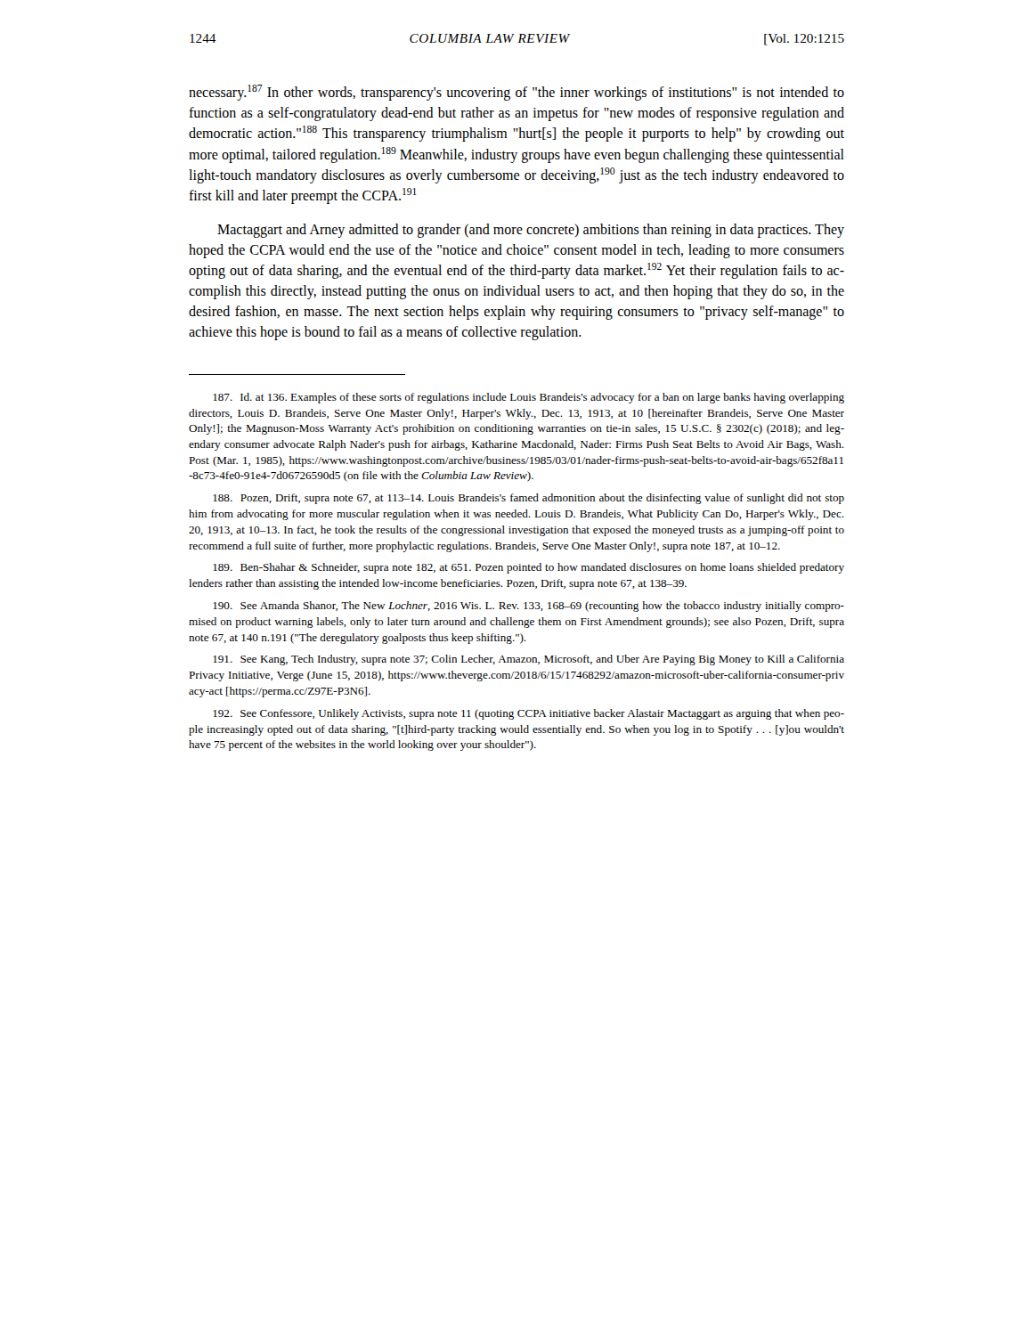1244 COLUMBIA LAW REVIEW [Vol. 120:1215
necessary.187 In other words, transparency's uncovering of "the inner workings of institutions" is not intended to function as a self-congratulatory dead-end but rather as an impetus for "new modes of responsive regulation and democratic action."188 This transparency triumphalism "hurt[s] the people it purports to help" by crowding out more optimal, tailored regulation.189 Meanwhile, industry groups have even begun challenging these quintessential light-touch mandatory disclosures as overly cumbersome or deceiving,190 just as the tech industry endeavored to first kill and later preempt the CCPA.191
Mactaggart and Arney admitted to grander (and more concrete) ambitions than reining in data practices. They hoped the CCPA would end the use of the "notice and choice" consent model in tech, leading to more consumers opting out of data sharing, and the eventual end of the third-party data market.192 Yet their regulation fails to accomplish this directly, instead putting the onus on individual users to act, and then hoping that they do so, in the desired fashion, en masse. The next section helps explain why requiring consumers to "privacy self-manage" to achieve this hope is bound to fail as a means of collective regulation.
187. Id. at 136. Examples of these sorts of regulations include Louis Brandeis's advocacy for a ban on large banks having overlapping directors, Louis D. Brandeis, Serve One Master Only!, Harper's Wkly., Dec. 13, 1913, at 10 [hereinafter Brandeis, Serve One Master Only!]; the Magnuson-Moss Warranty Act's prohibition on conditioning warranties on tie-in sales, 15 U.S.C. § 2302(c) (2018); and legendary consumer advocate Ralph Nader's push for airbags, Katharine Macdonald, Nader: Firms Push Seat Belts to Avoid Air Bags, Wash. Post (Mar. 1, 1985), https://www.washingtonpost.com/archive/business/1985/03/01/nader-firms-push-seat-belts-to-avoid-air-bags/652f8a11-8c73-4fe0-91e4-7d06726590d5 (on file with the Columbia Law Review).
188. Pozen, Drift, supra note 67, at 113–14. Louis Brandeis's famed admonition about the disinfecting value of sunlight did not stop him from advocating for more muscular regulation when it was needed. Louis D. Brandeis, What Publicity Can Do, Harper's Wkly., Dec. 20, 1913, at 10–13. In fact, he took the results of the congressional investigation that exposed the moneyed trusts as a jumping-off point to recommend a full suite of further, more prophylactic regulations. Brandeis, Serve One Master Only!, supra note 187, at 10–12.
189. Ben-Shahar & Schneider, supra note 182, at 651. Pozen pointed to how mandated disclosures on home loans shielded predatory lenders rather than assisting the intended low-income beneficiaries. Pozen, Drift, supra note 67, at 138–39.
190. See Amanda Shanor, The New Lochner, 2016 Wis. L. Rev. 133, 168–69 (recounting how the tobacco industry initially compromised on product warning labels, only to later turn around and challenge them on First Amendment grounds); see also Pozen, Drift, supra note 67, at 140 n.191 ("The deregulatory goalposts thus keep shifting.").
191. See Kang, Tech Industry, supra note 37; Colin Lecher, Amazon, Microsoft, and Uber Are Paying Big Money to Kill a California Privacy Initiative, Verge (June 15, 2018), https://www.theverge.com/2018/6/15/17468292/amazon-microsoft-uber-california-consumer-privacy-act [https://perma.cc/Z97E-P3N6].
192. See Confessore, Unlikely Activists, supra note 11 (quoting CCPA initiative backer Alastair Mactaggart as arguing that when people increasingly opted out of data sharing, "[t]hird-party tracking would essentially end. So when you log in to Spotify . . . [y]ou wouldn't have 75 percent of the websites in the world looking over your shoulder").